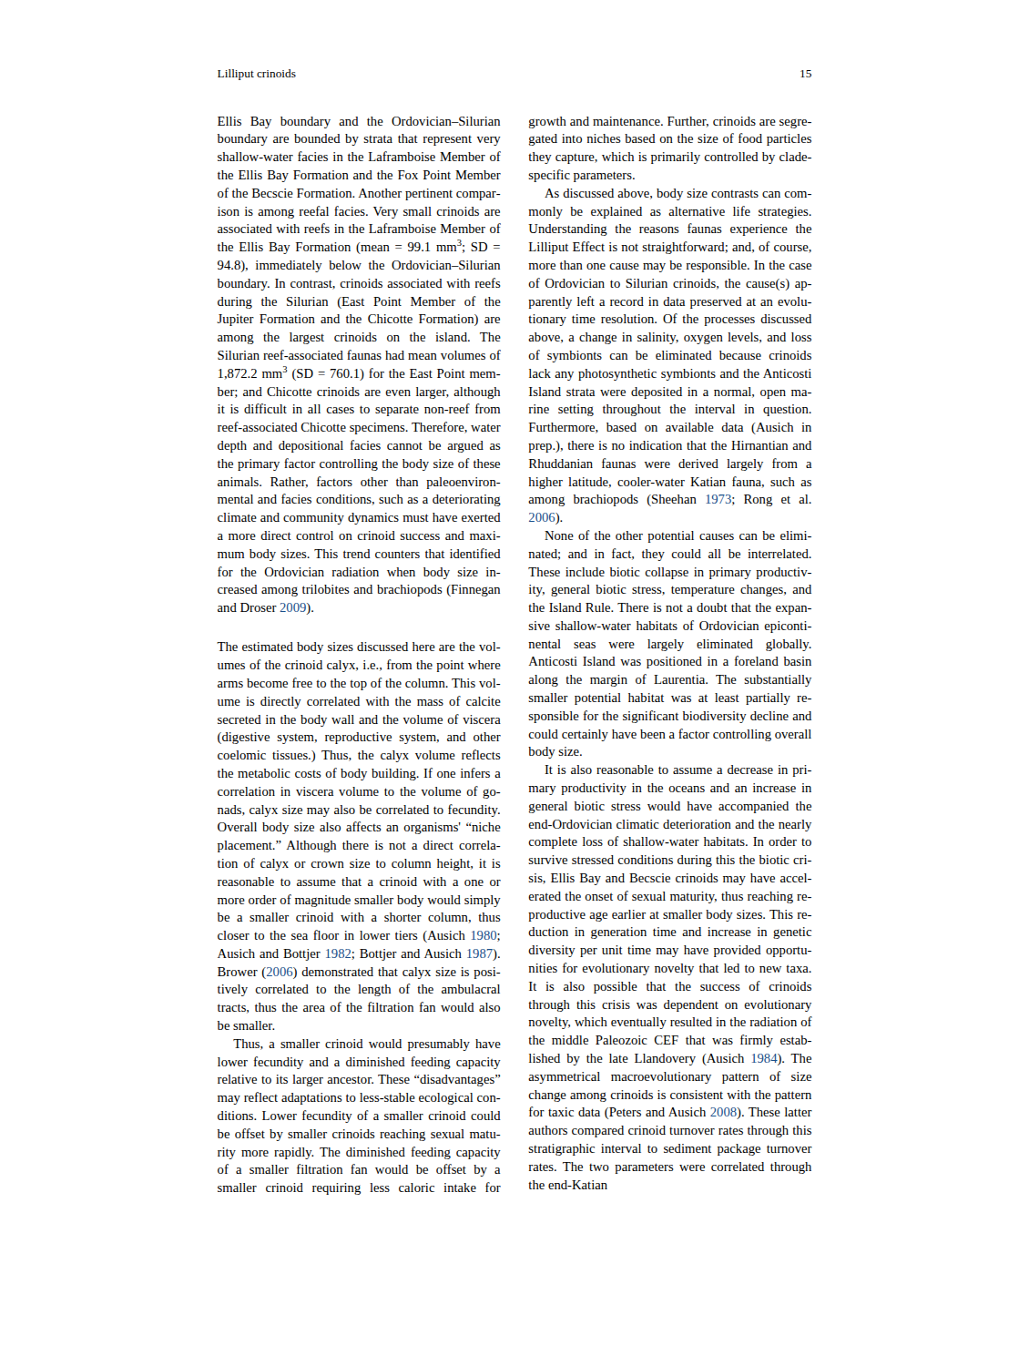Lilliput crinoids 15
Ellis Bay boundary and the Ordovician–Silurian boundary are bounded by strata that represent very shallow-water facies in the Laframboise Member of the Ellis Bay Formation and the Fox Point Member of the Becscie Formation. Another pertinent comparison is among reefal facies. Very small crinoids are associated with reefs in the Laframboise Member of the Ellis Bay Formation (mean = 99.1 mm3; SD = 94.8), immediately below the Ordovician–Silurian boundary. In contrast, crinoids associated with reefs during the Silurian (East Point Member of the Jupiter Formation and the Chicotte Formation) are among the largest crinoids on the island. The Silurian reef-associated faunas had mean volumes of 1,872.2 mm3 (SD = 760.1) for the East Point member; and Chicotte crinoids are even larger, although it is difficult in all cases to separate non-reef from reef-associated Chicotte specimens. Therefore, water depth and depositional facies cannot be argued as the primary factor controlling the body size of these animals. Rather, factors other than paleoenvironmental and facies conditions, such as a deteriorating climate and community dynamics must have exerted a more direct control on crinoid success and maximum body sizes. This trend counters that identified for the Ordovician radiation when body size increased among trilobites and brachiopods (Finnegan and Droser 2009).
The estimated body sizes discussed here are the volumes of the crinoid calyx, i.e., from the point where arms become free to the top of the column. This volume is directly correlated with the mass of calcite secreted in the body wall and the volume of viscera (digestive system, reproductive system, and other coelomic tissues.) Thus, the calyx volume reflects the metabolic costs of body building. If one infers a correlation in viscera volume to the volume of gonads, calyx size may also be correlated to fecundity. Overall body size also affects an organisms' “niche placement.” Although there is not a direct correlation of calyx or crown size to column height, it is reasonable to assume that a crinoid with a one or more order of magnitude smaller body would simply be a smaller crinoid with a shorter column, thus closer to the sea floor in lower tiers (Ausich 1980; Ausich and Bottjer 1982; Bottjer and Ausich 1987). Brower (2006) demonstrated that calyx size is positively correlated to the length of the ambulacral tracts, thus the area of the filtration fan would also be smaller.
Thus, a smaller crinoid would presumably have lower fecundity and a diminished feeding capacity relative to its larger ancestor. These “disadvantages” may reflect adaptations to less-stable ecological conditions. Lower fecundity of a smaller crinoid could be offset by smaller crinoids reaching sexual maturity more rapidly. The diminished feeding capacity of a smaller filtration fan would be offset by a smaller crinoid requiring less caloric intake for growth and maintenance. Further, crinoids are segregated into niches based on the size of food particles they capture, which is primarily controlled by clade-specific parameters.
As discussed above, body size contrasts can commonly be explained as alternative life strategies. Understanding the reasons faunas experience the Lilliput Effect is not straightforward; and, of course, more than one cause may be responsible. In the case of Ordovician to Silurian crinoids, the cause(s) apparently left a record in data preserved at an evolutionary time resolution. Of the processes discussed above, a change in salinity, oxygen levels, and loss of symbionts can be eliminated because crinoids lack any photosynthetic symbionts and the Anticosti Island strata were deposited in a normal, open marine setting throughout the interval in question. Furthermore, based on available data (Ausich in prep.), there is no indication that the Hirnantian and Rhuddanian faunas were derived largely from a higher latitude, cooler-water Katian fauna, such as among brachiopods (Sheehan 1973; Rong et al. 2006).
None of the other potential causes can be eliminated; and in fact, they could all be interrelated. These include biotic collapse in primary productivity, general biotic stress, temperature changes, and the Island Rule. There is not a doubt that the expansive shallow-water habitats of Ordovician epicontinental seas were largely eliminated globally. Anticosti Island was positioned in a foreland basin along the margin of Laurentia. The substantially smaller potential habitat was at least partially responsible for the significant biodiversity decline and could certainly have been a factor controlling overall body size.
It is also reasonable to assume a decrease in primary productivity in the oceans and an increase in general biotic stress would have accompanied the end-Ordovician climatic deterioration and the nearly complete loss of shallow-water habitats. In order to survive stressed conditions during this the biotic crisis, Ellis Bay and Becscie crinoids may have accelerated the onset of sexual maturity, thus reaching reproductive age earlier at smaller body sizes. This reduction in generation time and increase in genetic diversity per unit time may have provided opportunities for evolutionary novelty that led to new taxa. It is also possible that the success of crinoids through this crisis was dependent on evolutionary novelty, which eventually resulted in the radiation of the middle Paleozoic CEF that was firmly established by the late Llandovery (Ausich 1984). The asymmetrical macroevolutionary pattern of size change among crinoids is consistent with the pattern for taxic data (Peters and Ausich 2008). These latter authors compared crinoid turnover rates through this stratigraphic interval to sediment package turnover rates. The two parameters were correlated through the end-Katian